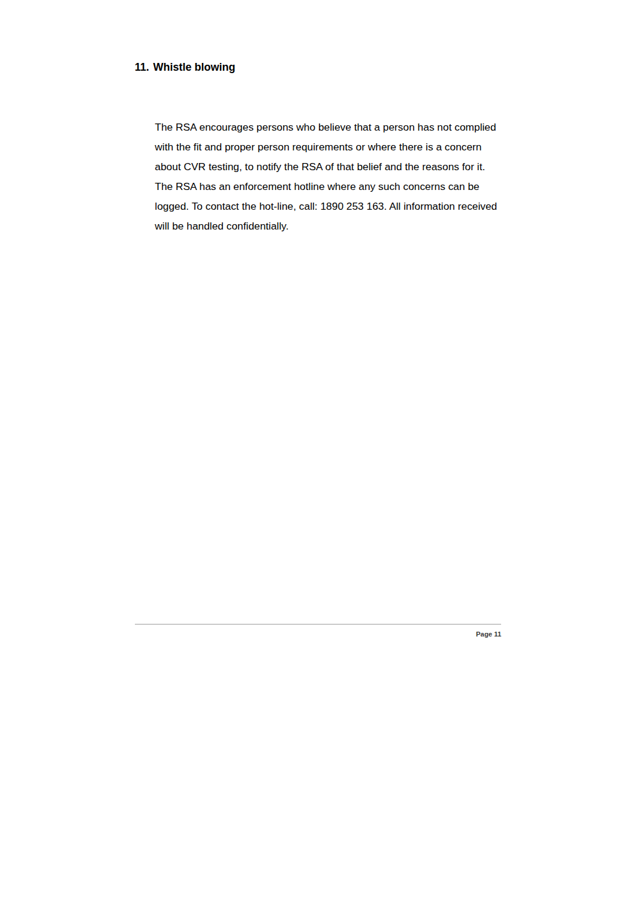11. Whistle blowing
The RSA encourages persons who believe that a person has not complied with the fit and proper person requirements or where there is a concern about CVR testing, to notify the RSA of that belief and the reasons for it. The RSA has an enforcement hotline where any such concerns can be logged. To contact the hot-line, call: 1890 253 163. All information received will be handled confidentially.
Page 11